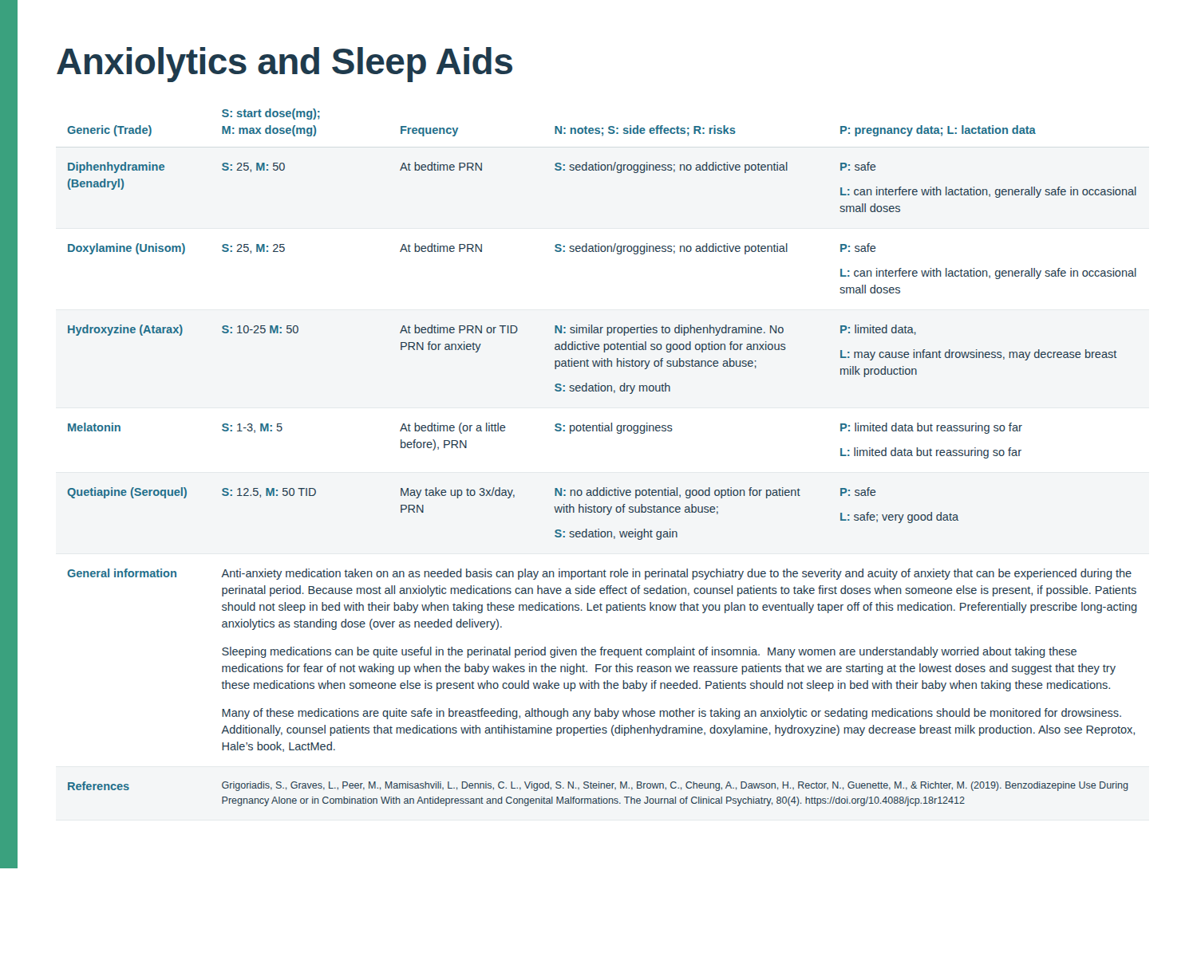Anxiolytics and Sleep Aids
| Generic (Trade) | S: start dose(mg); M: max dose(mg) | Frequency | N: notes; S: side effects; R: risks | P: pregnancy data; L: lactation data |
| --- | --- | --- | --- | --- |
| Diphenhydramine (Benadryl) | S: 25, M: 50 | At bedtime PRN | S: sedation/grogginess; no addictive potential | P: safe L: can interfere with lactation, generally safe in occasional small doses |
| Doxylamine (Unisom) | S: 25, M: 25 | At bedtime PRN | S: sedation/grogginess; no addictive potential | P: safe L: can interfere with lactation, generally safe in occasional small doses |
| Hydroxyzine (Atarax) | S: 10-25 M: 50 | At bedtime PRN or TID PRN for anxiety | N: similar properties to diphenhydramine. No addictive potential so good option for anxious patient with history of substance abuse; S: sedation, dry mouth | P: limited data, L: may cause infant drowsiness, may decrease breast milk production |
| Melatonin | S: 1-3, M: 5 | At bedtime (or a little before), PRN | S: potential grogginess | P: limited data but reassuring so far L: limited data but reassuring so far |
| Quetiapine (Seroquel) | S: 12.5, M: 50 TID | May take up to 3x/day, PRN | N: no addictive potential, good option for patient with history of substance abuse; S: sedation, weight gain | P: safe L: safe; very good data |
| General information | Anti-anxiety medication taken on an as needed basis can play an important role in perinatal psychiatry due to the severity and acuity of anxiety that can be experienced during the perinatal period. Because most all anxiolytic medications can have a side effect of sedation, counsel patients to take first doses when someone else is present, if possible. Patients should not sleep in bed with their baby when taking these medications. Let patients know that you plan to eventually taper off of this medication. Preferentially prescribe long-acting anxiolytics as standing dose (over as needed delivery). Sleeping medications can be quite useful in the perinatal period given the frequent complaint of insomnia. Many women are understandably worried about taking these medications for fear of not waking up when the baby wakes in the night. For this reason we reassure patients that we are starting at the lowest doses and suggest that they try these medications when someone else is present who could wake up with the baby if needed. Patients should not sleep in bed with their baby when taking these medications. Many of these medications are quite safe in breastfeeding, although any baby whose mother is taking an anxiolytic or sedating medications should be monitored for drowsiness. Additionally, counsel patients that medications with antihistamine properties (diphenhydramine, doxylamine, hydroxyzine) may decrease breast milk production. Also see Reprotox, Hale’s book, LactMed. |
| References | Grigoriadis, S., Graves, L., Peer, M., Mamisashvili, L., Dennis, C. L., Vigod, S. N., Steiner, M., Brown, C., Cheung, A., Dawson, H., Rector, N., Guenette, M., & Richter, M. (2019). Benzodiazepine Use During Pregnancy Alone or in Combination With an Antidepressant and Congenital Malformations. The Journal of Clinical Psychiatry, 80(4). https://doi.org/10.4088/jcp.18r12412 |